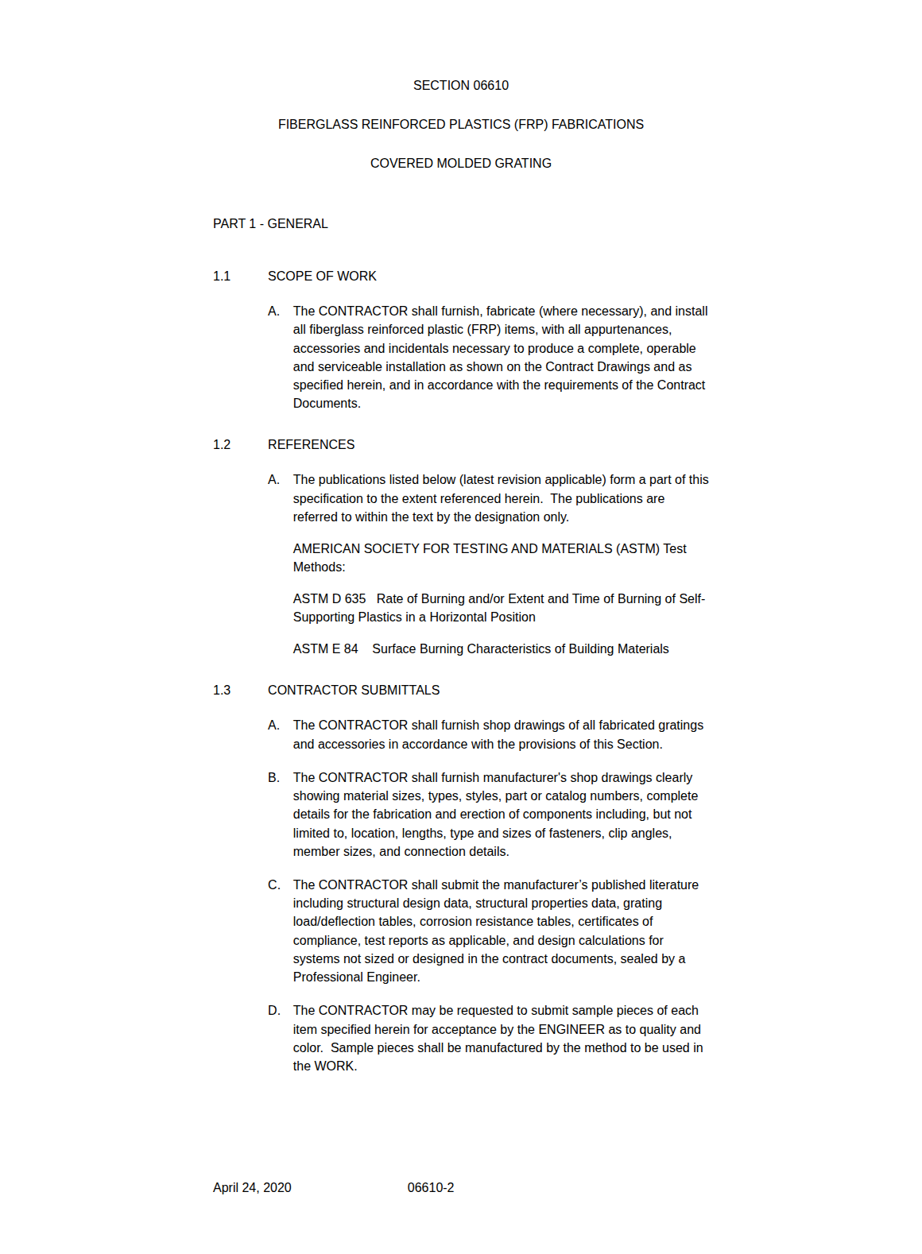SECTION 06610
FIBERGLASS REINFORCED PLASTICS (FRP) FABRICATIONS
COVERED MOLDED GRATING
PART 1 - GENERAL
1.1
SCOPE OF WORK
A.
The CONTRACTOR shall furnish, fabricate (where necessary), and install all fiberglass reinforced plastic (FRP) items, with all appurtenances, accessories and incidentals necessary to produce a complete, operable and serviceable installation as shown on the Contract Drawings and as specified herein, and in accordance with the requirements of the Contract Documents.
1.2
REFERENCES
A.
The publications listed below (latest revision applicable) form a part of this specification to the extent referenced herein. The publications are referred to within the text by the designation only.
AMERICAN SOCIETY FOR TESTING AND MATERIALS (ASTM) Test Methods:
ASTM D 635 Rate of Burning and/or Extent and Time of Burning of Self-Supporting Plastics in a Horizontal Position
ASTM E 84 Surface Burning Characteristics of Building Materials
1.3
CONTRACTOR SUBMITTALS
A.
The CONTRACTOR shall furnish shop drawings of all fabricated gratings and accessories in accordance with the provisions of this Section.
B.
The CONTRACTOR shall furnish manufacturer's shop drawings clearly showing material sizes, types, styles, part or catalog numbers, complete details for the fabrication and erection of components including, but not limited to, location, lengths, type and sizes of fasteners, clip angles, member sizes, and connection details.
C.
The CONTRACTOR shall submit the manufacturer’s published literature including structural design data, structural properties data, grating load/deflection tables, corrosion resistance tables, certificates of compliance, test reports as applicable, and design calculations for systems not sized or designed in the contract documents, sealed by a Professional Engineer.
D.
The CONTRACTOR may be requested to submit sample pieces of each item specified herein for acceptance by the ENGINEER as to quality and color. Sample pieces shall be manufactured by the method to be used in the WORK.
April 24, 2020 06610-2